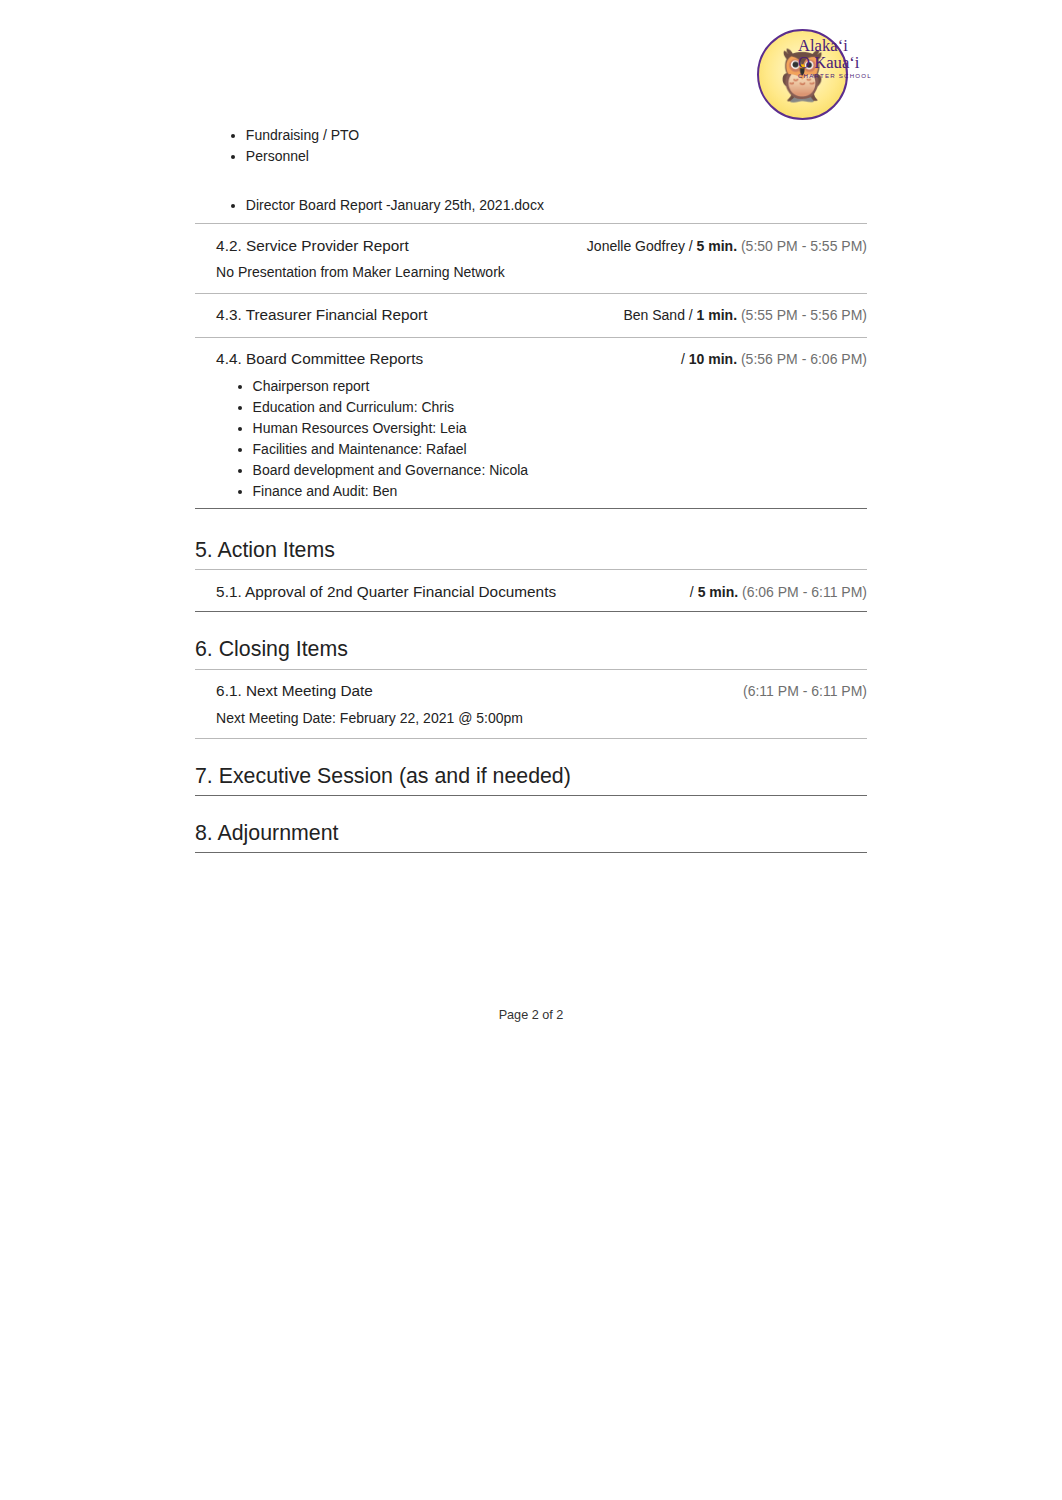🦉
Alakaʻi
O Kauaʻi
CHARTER SCHOOL
Fundraising / PTO
Personnel
Director Board Report -January 25th, 2021.docx
4.2. Service Provider Report
Jonelle Godfrey / 5 min. (5:50 PM - 5:55 PM)
No Presentation from Maker Learning Network
4.3. Treasurer Financial Report
Ben Sand / 1 min. (5:55 PM - 5:56 PM)
4.4. Board Committee Reports
/ 10 min. (5:56 PM - 6:06 PM)
Chairperson report
Education and Curriculum: Chris
Human Resources Oversight: Leia
Facilities and Maintenance: Rafael
Board development and Governance: Nicola
Finance and Audit: Ben
5. Action Items
5.1. Approval of 2nd Quarter Financial Documents
/ 5 min. (6:06 PM - 6:11 PM)
6. Closing Items
6.1. Next Meeting Date
(6:11 PM - 6:11 PM)
Next Meeting Date: February 22, 2021 @ 5:00pm
7. Executive Session (as and if needed)
8. Adjournment
Page 2 of 2